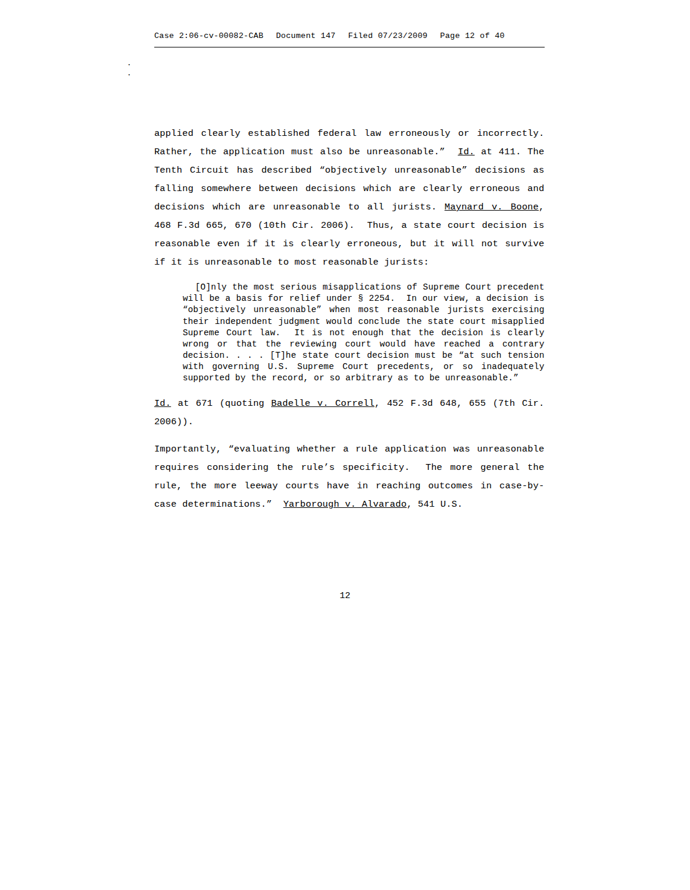Case 2:06-cv-00082-CAB Document 147 Filed 07/23/2009 Page 12 of 40
.
.
applied clearly established federal law erroneously or incorrectly. Rather, the application must also be unreasonable.” Id. at 411. The Tenth Circuit has described “objectively unreasonable” decisions as falling somewhere between decisions which are clearly erroneous and decisions which are unreasonable to all jurists. Maynard v. Boone, 468 F.3d 665, 670 (10th Cir. 2006). Thus, a state court decision is reasonable even if it is clearly erroneous, but it will not survive if it is unreasonable to most reasonable jurists:
[O]nly the most serious misapplications of Supreme Court precedent will be a basis for relief under § 2254. In our view, a decision is “objectively unreasonable” when most reasonable jurists exercising their independent judgment would conclude the state court misapplied Supreme Court law. It is not enough that the decision is clearly wrong or that the reviewing court would have reached a contrary decision. . . . [T]he state court decision must be “at such tension with governing U.S. Supreme Court precedents, or so inadequately supported by the record, or so arbitrary as to be unreasonable.”
Id. at 671 (quoting Badelle v. Correll, 452 F.3d 648, 655 (7th Cir. 2006)).
Importantly, “evaluating whether a rule application was unreasonable requires considering the rule’s specificity. The more general the rule, the more leeway courts have in reaching outcomes in case-by-case determinations.” Yarborough v. Alvarado, 541 U.S.
12